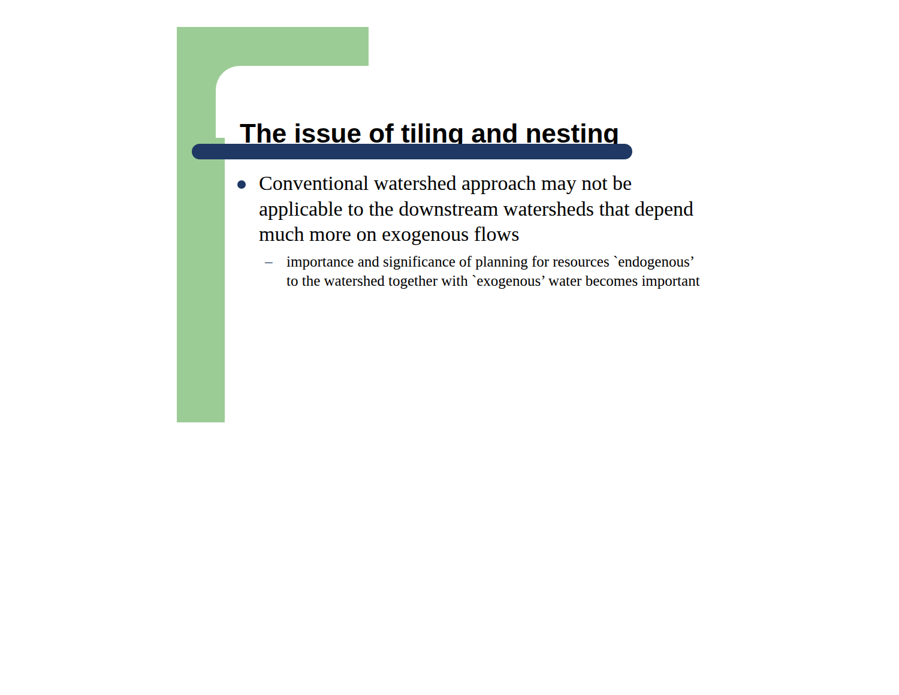The issue of tiling and nesting
Conventional watershed approach may not be applicable to the downstream watersheds that depend much more on exogenous flows
importance and significance of planning for resources `endogenous’ to the watershed together with `exogenous’ water becomes important